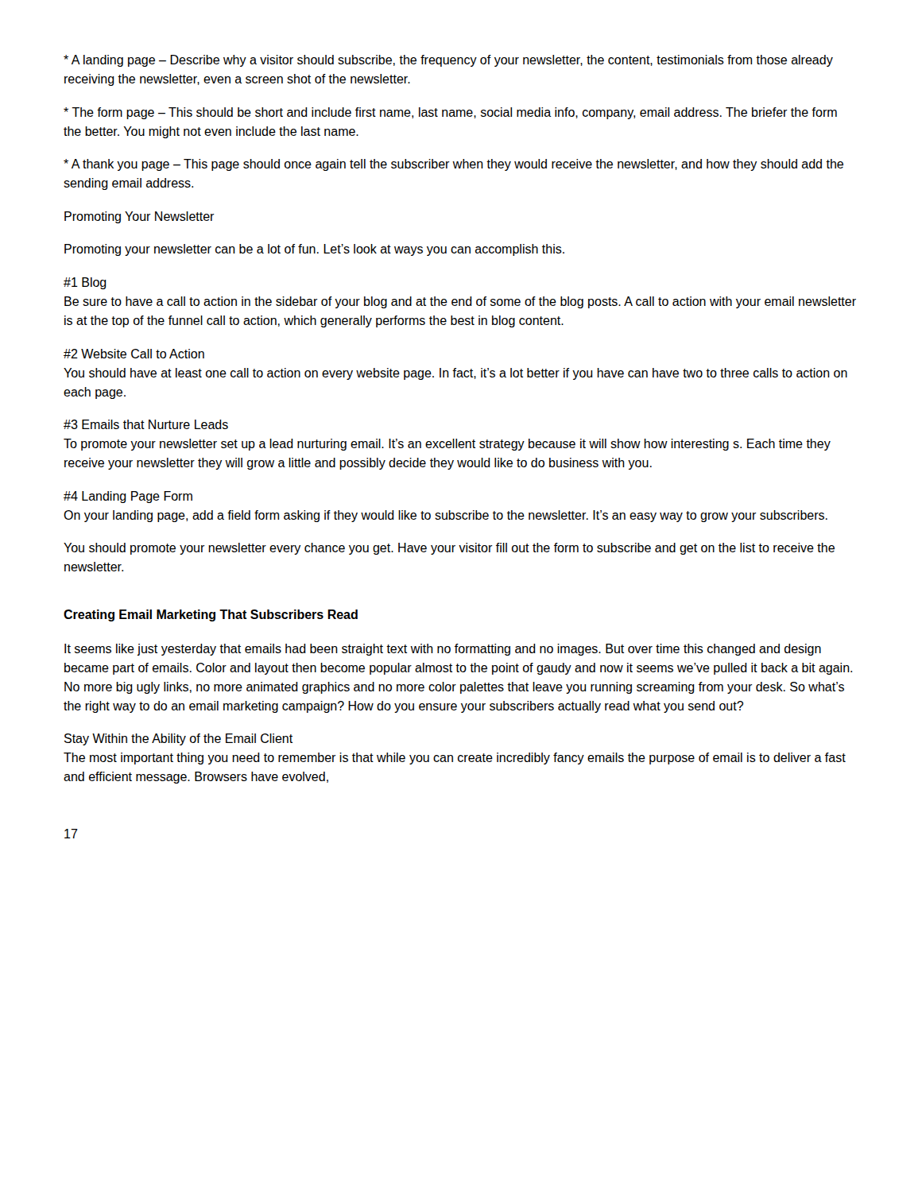* A landing page – Describe why a visitor should subscribe, the frequency of your newsletter, the content, testimonials from those already receiving the newsletter, even a screen shot of the newsletter.
* The form page – This should be short and include first name, last name, social media info, company, email address. The briefer the form the better. You might not even include the last name.
* A thank you page – This page should once again tell the subscriber when they would receive the newsletter, and how they should add the sending email address.
Promoting Your Newsletter
Promoting your newsletter can be a lot of fun. Let’s look at ways you can accomplish this.
#1 Blog
Be sure to have a call to action in the sidebar of your blog and at the end of some of the blog posts. A call to action with your email newsletter is at the top of the funnel call to action, which generally performs the best in blog content.
#2 Website Call to Action
You should have at least one call to action on every website page. In fact, it’s a lot better if you have can have two to three calls to action on each page.
#3 Emails that Nurture Leads
To promote your newsletter set up a lead nurturing email. It’s an excellent strategy because it will show how interesting s. Each time they receive your newsletter they will grow a little and possibly decide they would like to do business with you.
#4 Landing Page Form
On your landing page, add a field form asking if they would like to subscribe to the newsletter. It’s an easy way to grow your subscribers.
You should promote your newsletter every chance you get. Have your visitor fill out the form to subscribe and get on the list to receive the newsletter.
Creating Email Marketing That Subscribers Read
It seems like just yesterday that emails had been straight text with no formatting and no images. But over time this changed and design became part of emails. Color and layout then become popular almost to the point of gaudy and now it seems we’ve pulled it back a bit again. No more big ugly links, no more animated graphics and no more color palettes that leave you running screaming from your desk. So what’s the right way to do an email marketing campaign? How do you ensure your subscribers actually read what you send out?
Stay Within the Ability of the Email Client
The most important thing you need to remember is that while you can create incredibly fancy emails the purpose of email is to deliver a fast and efficient message. Browsers have evolved,
17